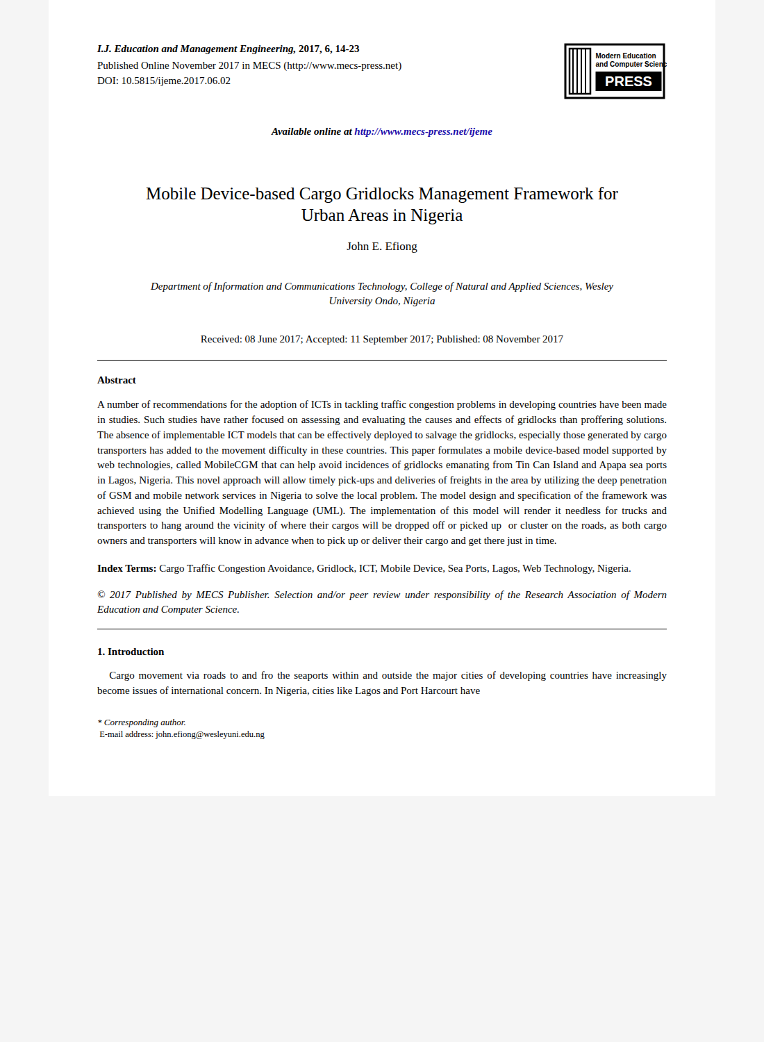I.J. Education and Management Engineering, 2017, 6, 14-23
Published Online November 2017 in MECS (http://www.mecs-press.net)
DOI: 10.5815/ijeme.2017.06.02
Available online at http://www.mecs-press.net/ijeme
Mobile Device-based Cargo Gridlocks Management Framework for
Urban Areas in Nigeria
John E. Efiong
Department of Information and Communications Technology, College of Natural and Applied Sciences, Wesley University Ondo, Nigeria
Received: 08 June 2017; Accepted: 11 September 2017; Published: 08 November 2017
Abstract
A number of recommendations for the adoption of ICTs in tackling traffic congestion problems in developing countries have been made in studies. Such studies have rather focused on assessing and evaluating the causes and effects of gridlocks than proffering solutions. The absence of implementable ICT models that can be effectively deployed to salvage the gridlocks, especially those generated by cargo transporters has added to the movement difficulty in these countries. This paper formulates a mobile device-based model supported by web technologies, called MobileCGM that can help avoid incidences of gridlocks emanating from Tin Can Island and Apapa sea ports in Lagos, Nigeria. This novel approach will allow timely pick-ups and deliveries of freights in the area by utilizing the deep penetration of GSM and mobile network services in Nigeria to solve the local problem. The model design and specification of the framework was achieved using the Unified Modelling Language (UML). The implementation of this model will render it needless for trucks and transporters to hang around the vicinity of where their cargos will be dropped off or picked up or cluster on the roads, as both cargo owners and transporters will know in advance when to pick up or deliver their cargo and get there just in time.
Index Terms: Cargo Traffic Congestion Avoidance, Gridlock, ICT, Mobile Device, Sea Ports, Lagos, Web Technology, Nigeria.
© 2017 Published by MECS Publisher. Selection and/or peer review under responsibility of the Research Association of Modern Education and Computer Science.
1. Introduction
Cargo movement via roads to and fro the seaports within and outside the major cities of developing countries have increasingly become issues of international concern. In Nigeria, cities like Lagos and Port Harcourt have
* Corresponding author.
E-mail address: john.efiong@wesleyuni.edu.ng